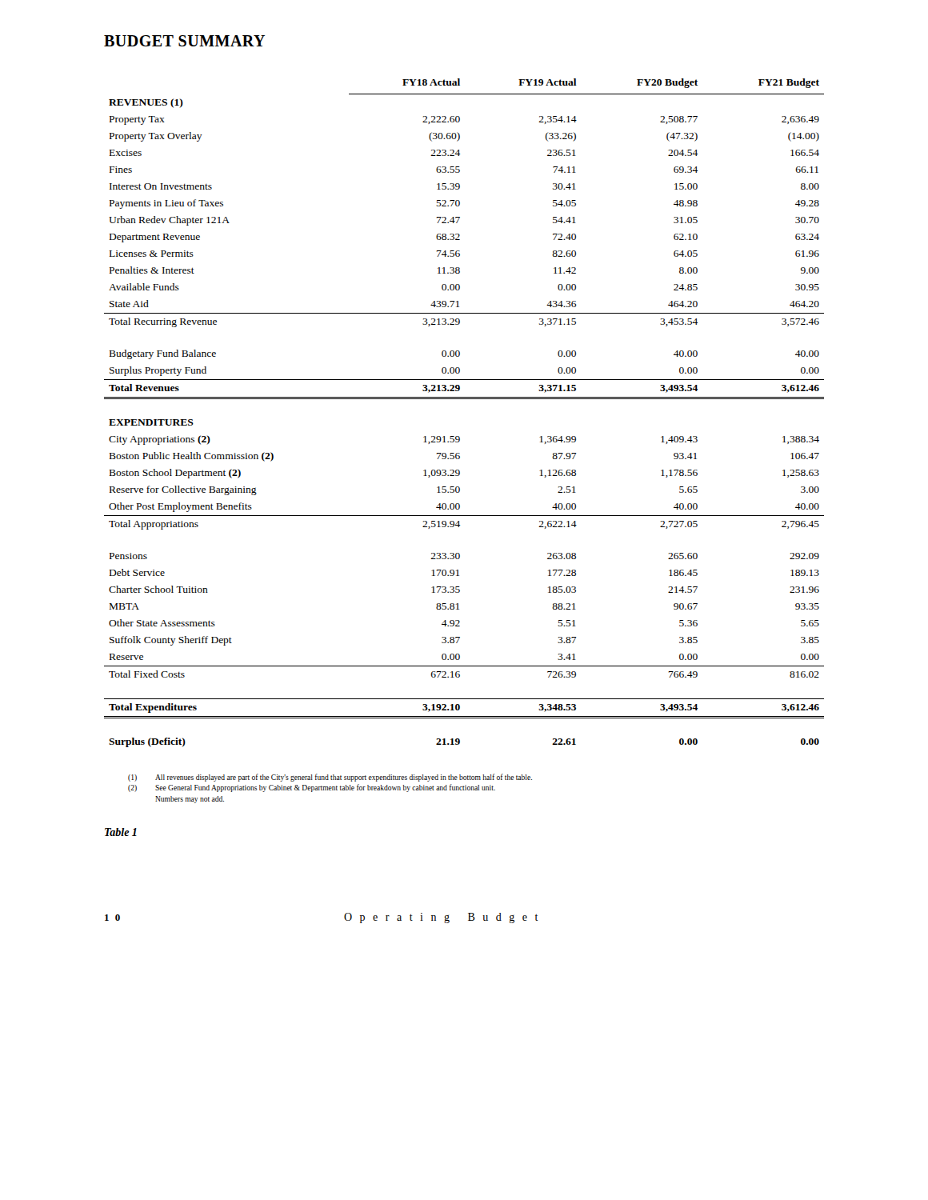BUDGET SUMMARY
| | FY18 Actual | FY19 Actual | FY20 Budget | FY21 Budget |
| --- | --- | --- | --- | --- |
| REVENUES (1) | | | | |
| Property Tax | 2,222.60 | 2,354.14 | 2,508.77 | 2,636.49 |
| Property Tax Overlay | (30.60) | (33.26) | (47.32) | (14.00) |
| Excises | 223.24 | 236.51 | 204.54 | 166.54 |
| Fines | 63.55 | 74.11 | 69.34 | 66.11 |
| Interest On Investments | 15.39 | 30.41 | 15.00 | 8.00 |
| Payments in Lieu of Taxes | 52.70 | 54.05 | 48.98 | 49.28 |
| Urban Redev Chapter 121A | 72.47 | 54.41 | 31.05 | 30.70 |
| Department Revenue | 68.32 | 72.40 | 62.10 | 63.24 |
| Licenses & Permits | 74.56 | 82.60 | 64.05 | 61.96 |
| Penalties & Interest | 11.38 | 11.42 | 8.00 | 9.00 |
| Available Funds | 0.00 | 0.00 | 24.85 | 30.95 |
| State Aid | 439.71 | 434.36 | 464.20 | 464.20 |
| Total Recurring Revenue | 3,213.29 | 3,371.15 | 3,453.54 | 3,572.46 |
| Budgetary Fund Balance | 0.00 | 0.00 | 40.00 | 40.00 |
| Surplus Property Fund | 0.00 | 0.00 | 0.00 | 0.00 |
| Total Revenues | 3,213.29 | 3,371.15 | 3,493.54 | 3,612.46 |
| EXPENDITURES | | | | |
| City Appropriations (2) | 1,291.59 | 1,364.99 | 1,409.43 | 1,388.34 |
| Boston Public Health Commission (2) | 79.56 | 87.97 | 93.41 | 106.47 |
| Boston School Department (2) | 1,093.29 | 1,126.68 | 1,178.56 | 1,258.63 |
| Reserve for Collective Bargaining | 15.50 | 2.51 | 5.65 | 3.00 |
| Other Post Employment Benefits | 40.00 | 40.00 | 40.00 | 40.00 |
| Total Appropriations | 2,519.94 | 2,622.14 | 2,727.05 | 2,796.45 |
| Pensions | 233.30 | 263.08 | 265.60 | 292.09 |
| Debt Service | 170.91 | 177.28 | 186.45 | 189.13 |
| Charter School Tuition | 173.35 | 185.03 | 214.57 | 231.96 |
| MBTA | 85.81 | 88.21 | 90.67 | 93.35 |
| Other State Assessments | 4.92 | 5.51 | 5.36 | 5.65 |
| Suffolk County Sheriff Dept | 3.87 | 3.87 | 3.85 | 3.85 |
| Reserve | 0.00 | 3.41 | 0.00 | 0.00 |
| Total Fixed Costs | 672.16 | 726.39 | 766.49 | 816.02 |
| Total Expenditures | 3,192.10 | 3,348.53 | 3,493.54 | 3,612.46 |
| Surplus (Deficit) | 21.19 | 22.61 | 0.00 | 0.00 |
(1) All revenues displayed are part of the City's general fund that support expenditures displayed in the bottom half of the table.
(2) See General Fund Appropriations by Cabinet & Department table for breakdown by cabinet and functional unit.
Numbers may not add.
Table 1
1 0
O p e r a t i n g B u d g e t